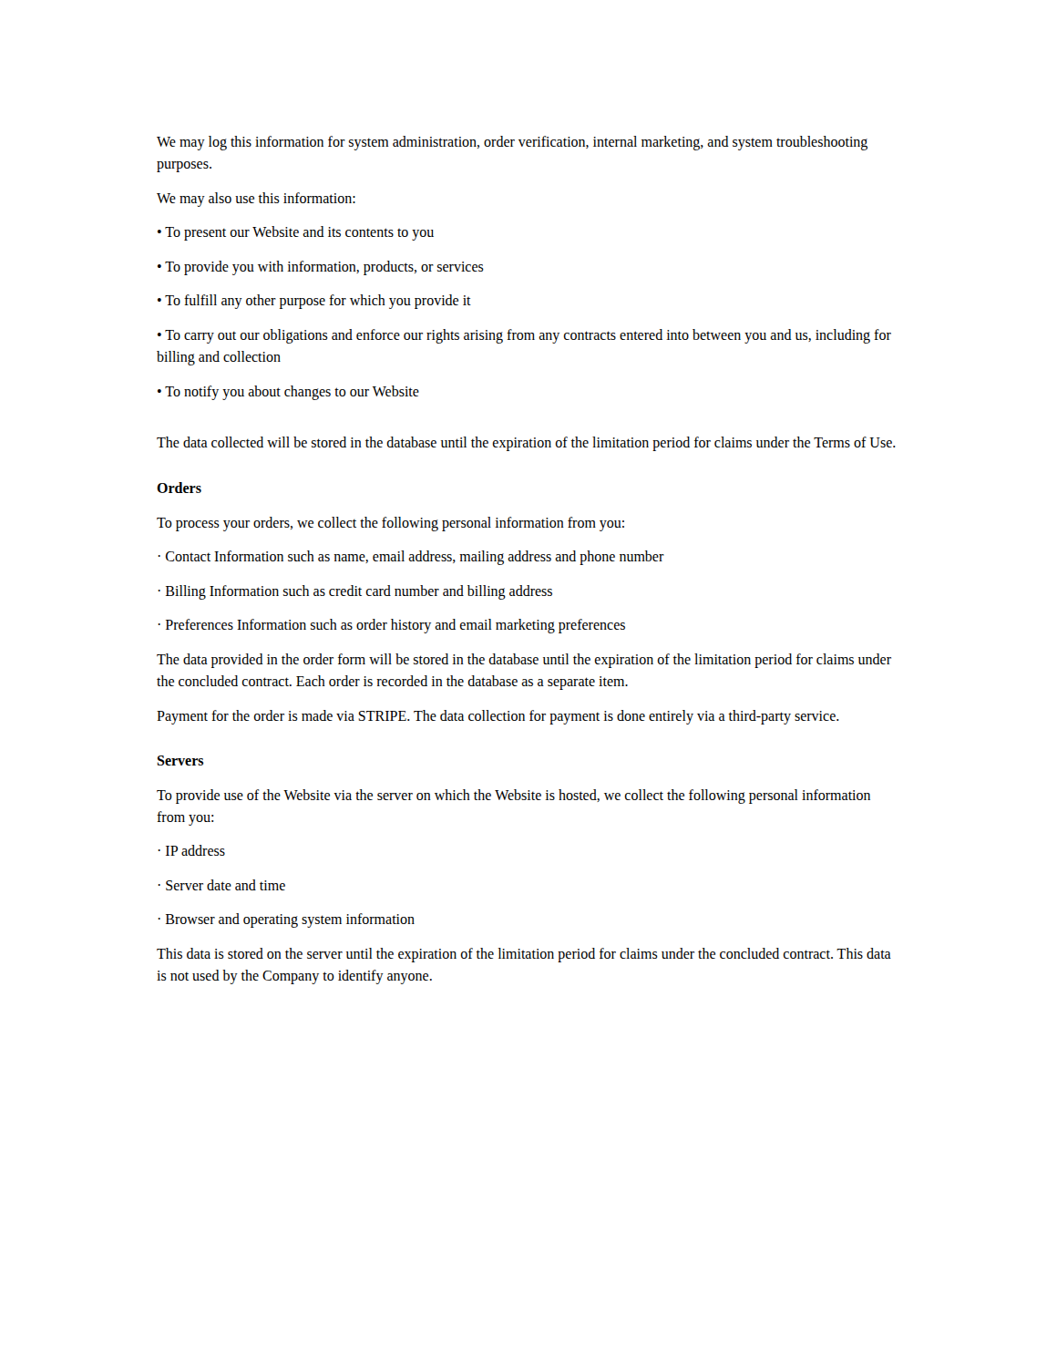We may log this information for system administration, order verification, internal marketing, and system troubleshooting purposes.
We may also use this information:
• To present our Website and its contents to you
• To provide you with information, products, or services
• To fulfill any other purpose for which you provide it
• To carry out our obligations and enforce our rights arising from any contracts entered into between you and us, including for billing and collection
• To notify you about changes to our Website
The data collected will be stored in the database until the expiration of the limitation period for claims under the Terms of Use.
Orders
To process your orders, we collect the following personal information from you:
· Contact Information such as name, email address, mailing address and phone number
· Billing Information such as credit card number and billing address
· Preferences Information such as order history and email marketing preferences
The data provided in the order form will be stored in the database until the expiration of the limitation period for claims under the concluded contract. Each order is recorded in the database as a separate item.
Payment for the order is made via STRIPE. The data collection for payment is done entirely via a third-party service.
Servers
To provide use of the Website via the server on which the Website is hosted, we collect the following personal information from you:
· IP address
· Server date and time
· Browser and operating system information
This data is stored on the server until the expiration of the limitation period for claims under the concluded contract. This data is not used by the Company to identify anyone.